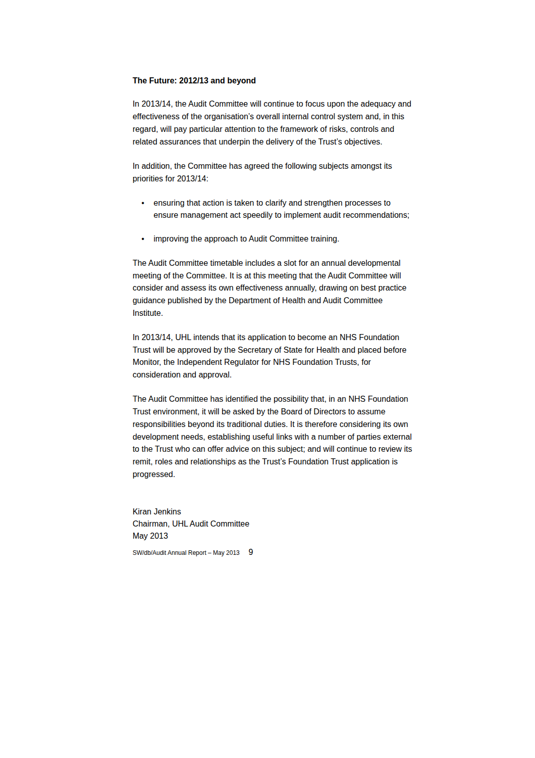The Future: 2012/13 and beyond
In 2013/14, the Audit Committee will continue to focus upon the adequacy and effectiveness of the organisation’s overall internal control system and, in this regard, will pay particular attention to the framework of risks, controls and related assurances that underpin the delivery of the Trust’s objectives.
In addition, the Committee has agreed the following subjects amongst its priorities for 2013/14:
ensuring that action is taken to clarify and strengthen processes to ensure management act speedily to implement audit recommendations;
improving the approach to Audit Committee training.
The Audit Committee timetable includes a slot for an annual developmental meeting of the Committee. It is at this meeting that the Audit Committee will consider and assess its own effectiveness annually, drawing on best practice guidance published by the Department of Health and Audit Committee Institute.
In 2013/14, UHL intends that its application to become an NHS Foundation Trust will be approved by the Secretary of State for Health and placed before Monitor, the Independent Regulator for NHS Foundation Trusts, for consideration and approval.
The Audit Committee has identified the possibility that, in an NHS Foundation Trust environment, it will be asked by the Board of Directors to assume responsibilities beyond its traditional duties. It is therefore considering its own development needs, establishing useful links with a number of parties external to the Trust who can offer advice on this subject; and will continue to review its remit, roles and relationships as the Trust’s Foundation Trust application is progressed.
Kiran Jenkins
Chairman, UHL Audit Committee
May 2013
SW/db/Audit Annual Report – May 20139